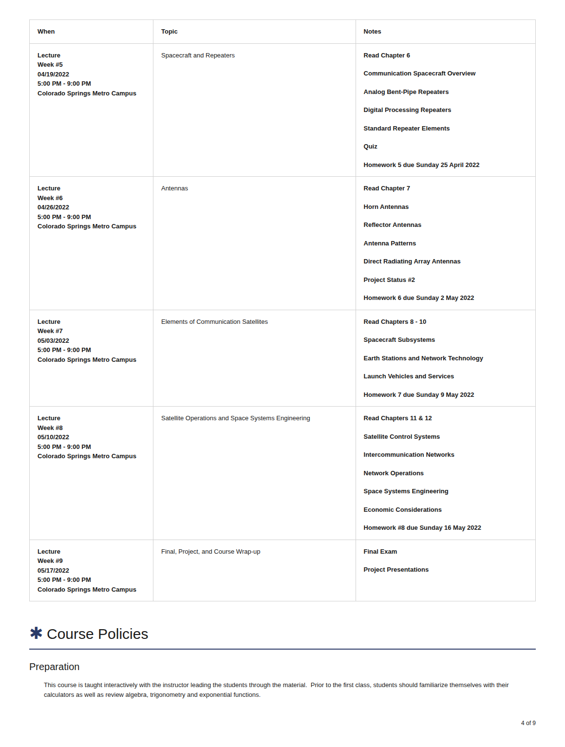| When | Topic | Notes |
| --- | --- | --- |
| Lecture Week #5 04/19/2022 5:00 PM - 9:00 PM Colorado Springs Metro Campus | Spacecraft and Repeaters | Read Chapter 6 Communication Spacecraft Overview Analog Bent-Pipe Repeaters Digital Processing Repeaters Standard Repeater Elements Quiz Homework 5 due Sunday 25 April 2022 |
| Lecture Week #6 04/26/2022 5:00 PM - 9:00 PM Colorado Springs Metro Campus | Antennas | Read Chapter 7 Horn Antennas Reflector Antennas Antenna Patterns Direct Radiating Array Antennas Project Status #2 Homework 6 due Sunday 2 May 2022 |
| Lecture Week #7 05/03/2022 5:00 PM - 9:00 PM Colorado Springs Metro Campus | Elements of Communication Satellites | Read Chapters 8 - 10 Spacecraft Subsystems Earth Stations and Network Technology Launch Vehicles and Services Homework 7 due Sunday 9 May 2022 |
| Lecture Week #8 05/10/2022 5:00 PM - 9:00 PM Colorado Springs Metro Campus | Satellite Operations and Space Systems Engineering | Read Chapters 11 & 12 Satellite Control Systems Intercommunication Networks Network Operations Space Systems Engineering Economic Considerations Homework #8 due Sunday 16 May 2022 |
| Lecture Week #9 05/17/2022 5:00 PM - 9:00 PM Colorado Springs Metro Campus | Final, Project, and Course Wrap-up | Final Exam Project Presentations |
✱Course Policies
Preparation
This course is taught interactively with the instructor leading the students through the material. Prior to the first class, students should familiarize themselves with their calculators as well as review algebra, trigonometry and exponential functions.
4 of 9